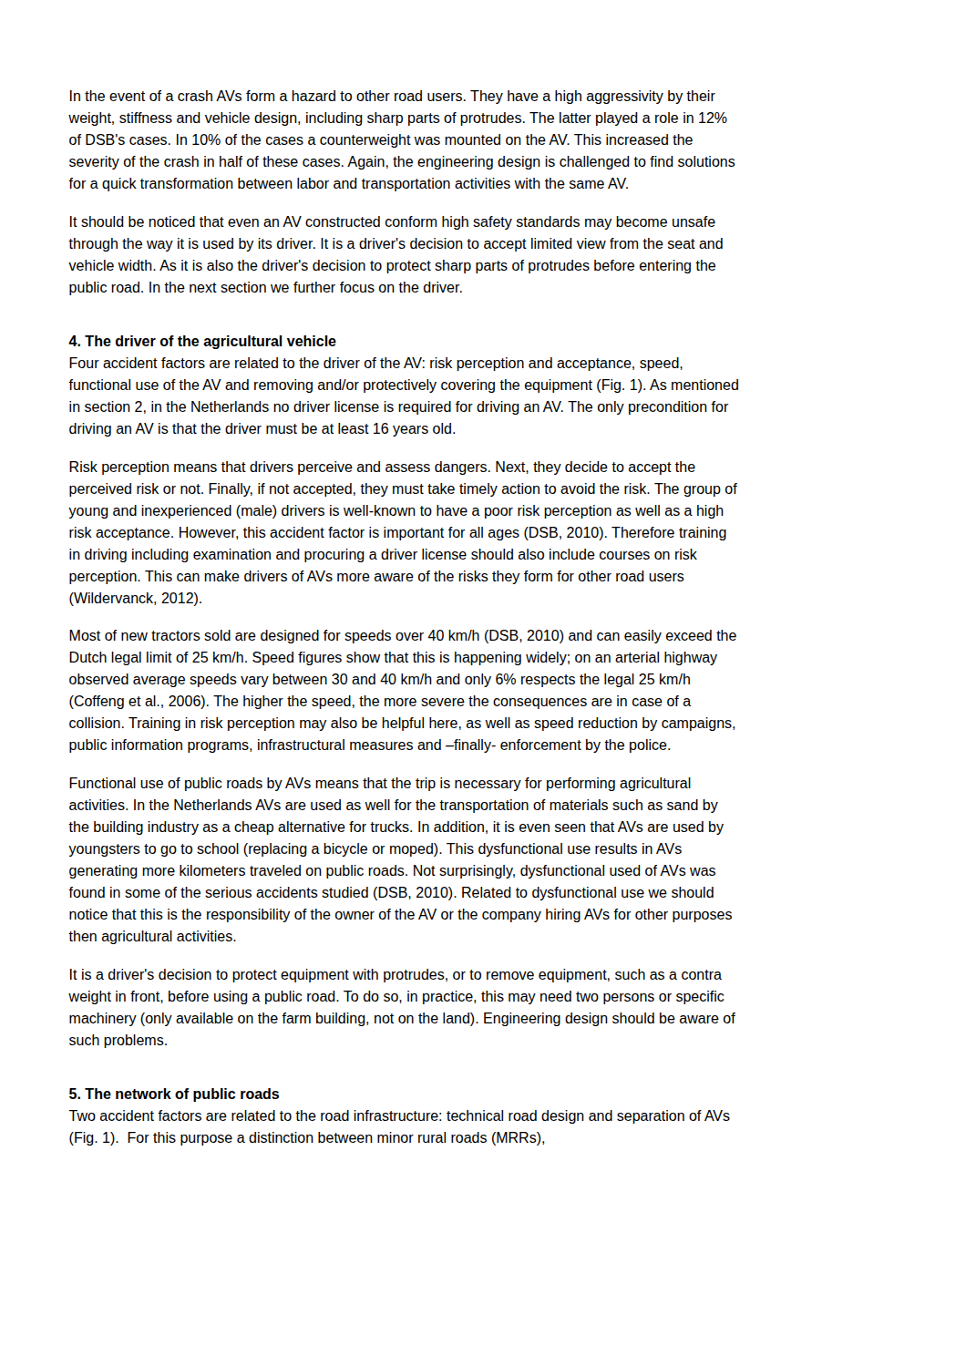In the event of a crash AVs form a hazard to other road users. They have a high aggressivity by their weight, stiffness and vehicle design, including sharp parts of protrudes. The latter played a role in 12% of DSB's cases. In 10% of the cases a counterweight was mounted on the AV. This increased the severity of the crash in half of these cases. Again, the engineering design is challenged to find solutions for a quick transformation between labor and transportation activities with the same AV.
It should be noticed that even an AV constructed conform high safety standards may become unsafe through the way it is used by its driver. It is a driver's decision to accept limited view from the seat and vehicle width. As it is also the driver's decision to protect sharp parts of protrudes before entering the public road. In the next section we further focus on the driver.
4. The driver of the agricultural vehicle
Four accident factors are related to the driver of the AV: risk perception and acceptance, speed, functional use of the AV and removing and/or protectively covering the equipment (Fig. 1). As mentioned in section 2, in the Netherlands no driver license is required for driving an AV. The only precondition for driving an AV is that the driver must be at least 16 years old.
Risk perception means that drivers perceive and assess dangers. Next, they decide to accept the perceived risk or not. Finally, if not accepted, they must take timely action to avoid the risk. The group of young and inexperienced (male) drivers is well-known to have a poor risk perception as well as a high risk acceptance. However, this accident factor is important for all ages (DSB, 2010). Therefore training in driving including examination and procuring a driver license should also include courses on risk perception. This can make drivers of AVs more aware of the risks they form for other road users (Wildervanck, 2012).
Most of new tractors sold are designed for speeds over 40 km/h (DSB, 2010) and can easily exceed the Dutch legal limit of 25 km/h. Speed figures show that this is happening widely; on an arterial highway observed average speeds vary between 30 and 40 km/h and only 6% respects the legal 25 km/h (Coffeng et al., 2006). The higher the speed, the more severe the consequences are in case of a collision. Training in risk perception may also be helpful here, as well as speed reduction by campaigns, public information programs, infrastructural measures and –finally- enforcement by the police.
Functional use of public roads by AVs means that the trip is necessary for performing agricultural activities. In the Netherlands AVs are used as well for the transportation of materials such as sand by the building industry as a cheap alternative for trucks. In addition, it is even seen that AVs are used by youngsters to go to school (replacing a bicycle or moped). This dysfunctional use results in AVs generating more kilometers traveled on public roads. Not surprisingly, dysfunctional used of AVs was found in some of the serious accidents studied (DSB, 2010). Related to dysfunctional use we should notice that this is the responsibility of the owner of the AV or the company hiring AVs for other purposes then agricultural activities.
It is a driver's decision to protect equipment with protrudes, or to remove equipment, such as a contra weight in front, before using a public road. To do so, in practice, this may need two persons or specific machinery (only available on the farm building, not on the land). Engineering design should be aware of such problems.
5. The network of public roads
Two accident factors are related to the road infrastructure: technical road design and separation of AVs (Fig. 1). For this purpose a distinction between minor rural roads (MRRs),